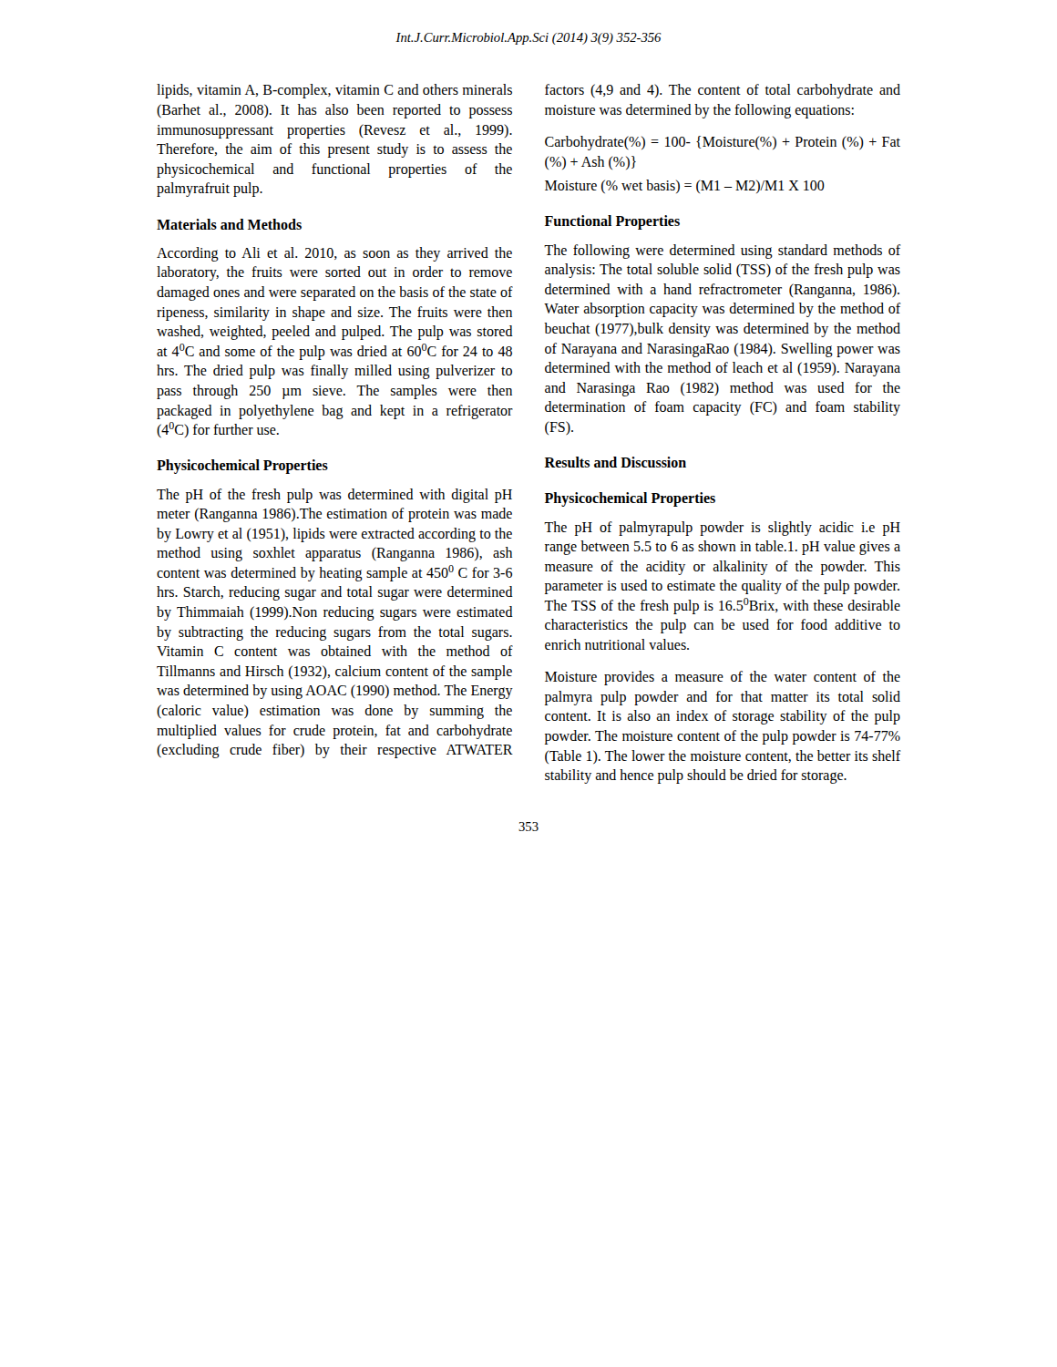Int.J.Curr.Microbiol.App.Sci (2014) 3(9) 352-356
lipids, vitamin A, B-complex, vitamin C and others minerals (Barhet al., 2008). It has also been reported to possess immunosuppressant properties (Revesz et al., 1999). Therefore, the aim of this present study is to assess the physicochemical and functional properties of the palmyrafruit pulp.
Materials and Methods
According to Ali et al. 2010, as soon as they arrived the laboratory, the fruits were sorted out in order to remove damaged ones and were separated on the basis of the state of ripeness, similarity in shape and size. The fruits were then washed, weighted, peeled and pulped. The pulp was stored at 40C and some of the pulp was dried at 600C for 24 to 48 hrs. The dried pulp was finally milled using pulverizer to pass through 250 µm sieve. The samples were then packaged in polyethylene bag and kept in a refrigerator (40C) for further use.
Physicochemical Properties
The pH of the fresh pulp was determined with digital pH meter (Ranganna 1986).The estimation of protein was made by Lowry et al (1951), lipids were extracted according to the method using soxhlet apparatus (Ranganna 1986), ash content was determined by heating sample at 4500 C for 3-6 hrs. Starch, reducing sugar and total sugar were determined by Thimmaiah (1999).Non reducing sugars were estimated by subtracting the reducing sugars from the total sugars. Vitamin C content was obtained with the method of Tillmanns and Hirsch (1932), calcium content of the sample was determined by using AOAC (1990) method. The Energy (caloric value) estimation was done by summing the multiplied values for crude protein, fat and carbohydrate (excluding crude fiber) by their respective ATWATER factors (4,9 and 4). The content of total carbohydrate and moisture was determined by the following equations:
Carbohydrate(%) = 100- {Moisture(%) + Protein (%) + Fat (%) + Ash (%)}
Moisture (% wet basis) = (M1 – M2)/M1 X 100
Functional Properties
The following were determined using standard methods of analysis: The total soluble solid (TSS) of the fresh pulp was determined with a hand refractrometer (Ranganna, 1986). Water absorption capacity was determined by the method of beuchat (1977),bulk density was determined by the method of Narayana and NarasingaRao (1984). Swelling power was determined with the method of leach et al (1959). Narayana and Narasinga Rao (1982) method was used for the determination of foam capacity (FC) and foam stability (FS).
Results and Discussion
Physicochemical Properties
The pH of palmyrapulp powder is slightly acidic i.e pH range between 5.5 to 6 as shown in table.1. pH value gives a measure of the acidity or alkalinity of the powder. This parameter is used to estimate the quality of the pulp powder. The TSS of the fresh pulp is 16.50Brix, with these desirable characteristics the pulp can be used for food additive to enrich nutritional values.
Moisture provides a measure of the water content of the palmyra pulp powder and for that matter its total solid content. It is also an index of storage stability of the pulp powder. The moisture content of the pulp powder is 74-77% (Table 1). The lower the moisture content, the better its shelf stability and hence pulp should be dried for storage.
353